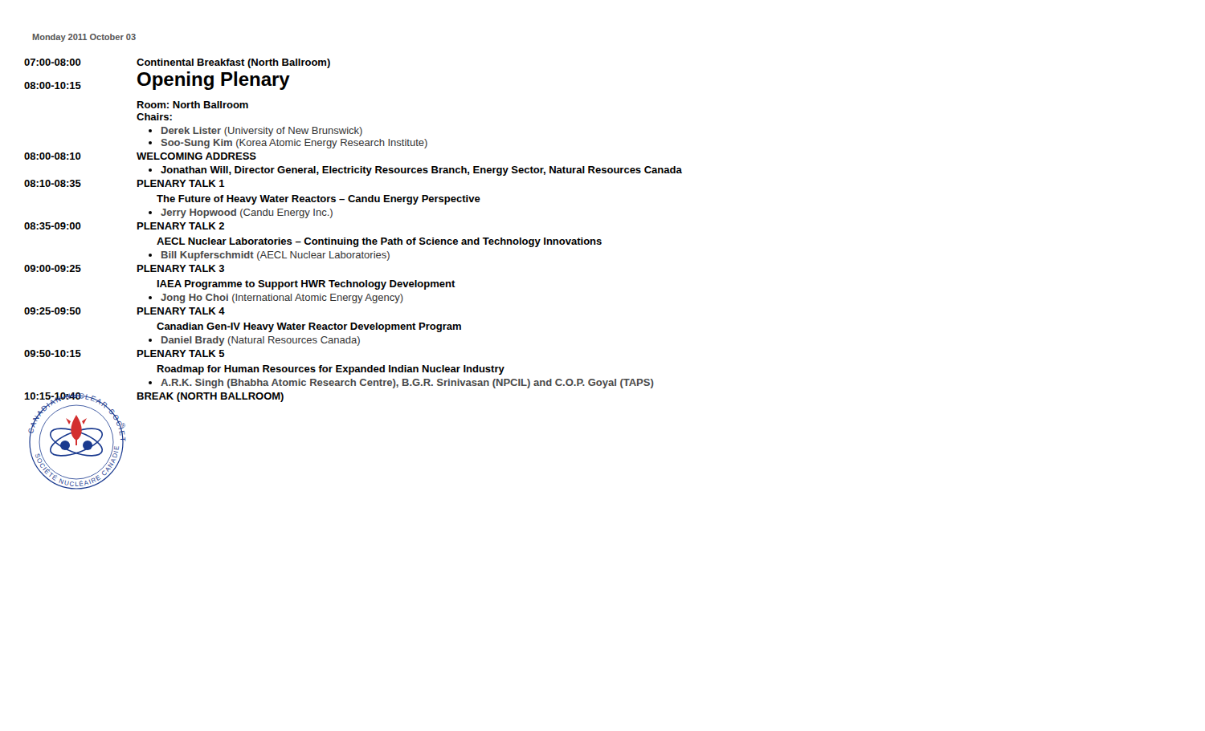Monday 2011 October 03
| 07:00-08:00 | Continental Breakfast (North Ballroom) |
| 08:00-10:15 | Opening Plenary Room: North Ballroom Chairs: Derek Lister (University of New Brunswick) Soo-Sung Kim (Korea Atomic Energy Research Institute) |
| 08:00-08:10 | WELCOMING ADDRESS Jonathan Will, Director General, Electricity Resources Branch, Energy Sector, Natural Resources Canada |
| 08:10-08:35 | PLENARY TALK 1 The Future of Heavy Water Reactors – Candu Energy Perspective Jerry Hopwood (Candu Energy Inc.) |
| 08:35-09:00 | PLENARY TALK 2 AECL Nuclear Laboratories – Continuing the Path of Science and Technology Innovations Bill Kupferschmidt (AECL Nuclear Laboratories) |
| 09:00-09:25 | PLENARY TALK 3 IAEA Programme to Support HWR Technology Development Jong Ho Choi (International Atomic Energy Agency) |
| 09:25-09:50 | PLENARY TALK 4 Canadian Gen-IV Heavy Water Reactor Development Program Daniel Brady (Natural Resources Canada) |
| 09:50-10:15 | PLENARY TALK 5 Roadmap for Human Resources for Expanded Indian Nuclear Industry A.R.K. Singh (Bhabha Atomic Research Centre), B.G.R. Srinivasan (NPCIL) and C.O.P. Goyal (TAPS) |
| 10:15-10:40 | BREAK (NORTH BALLROOM) |
CANADIAN NUCLEAR SOCIETY SOCIÉTÉ NUCLÉAIRE CANADIENNE ®